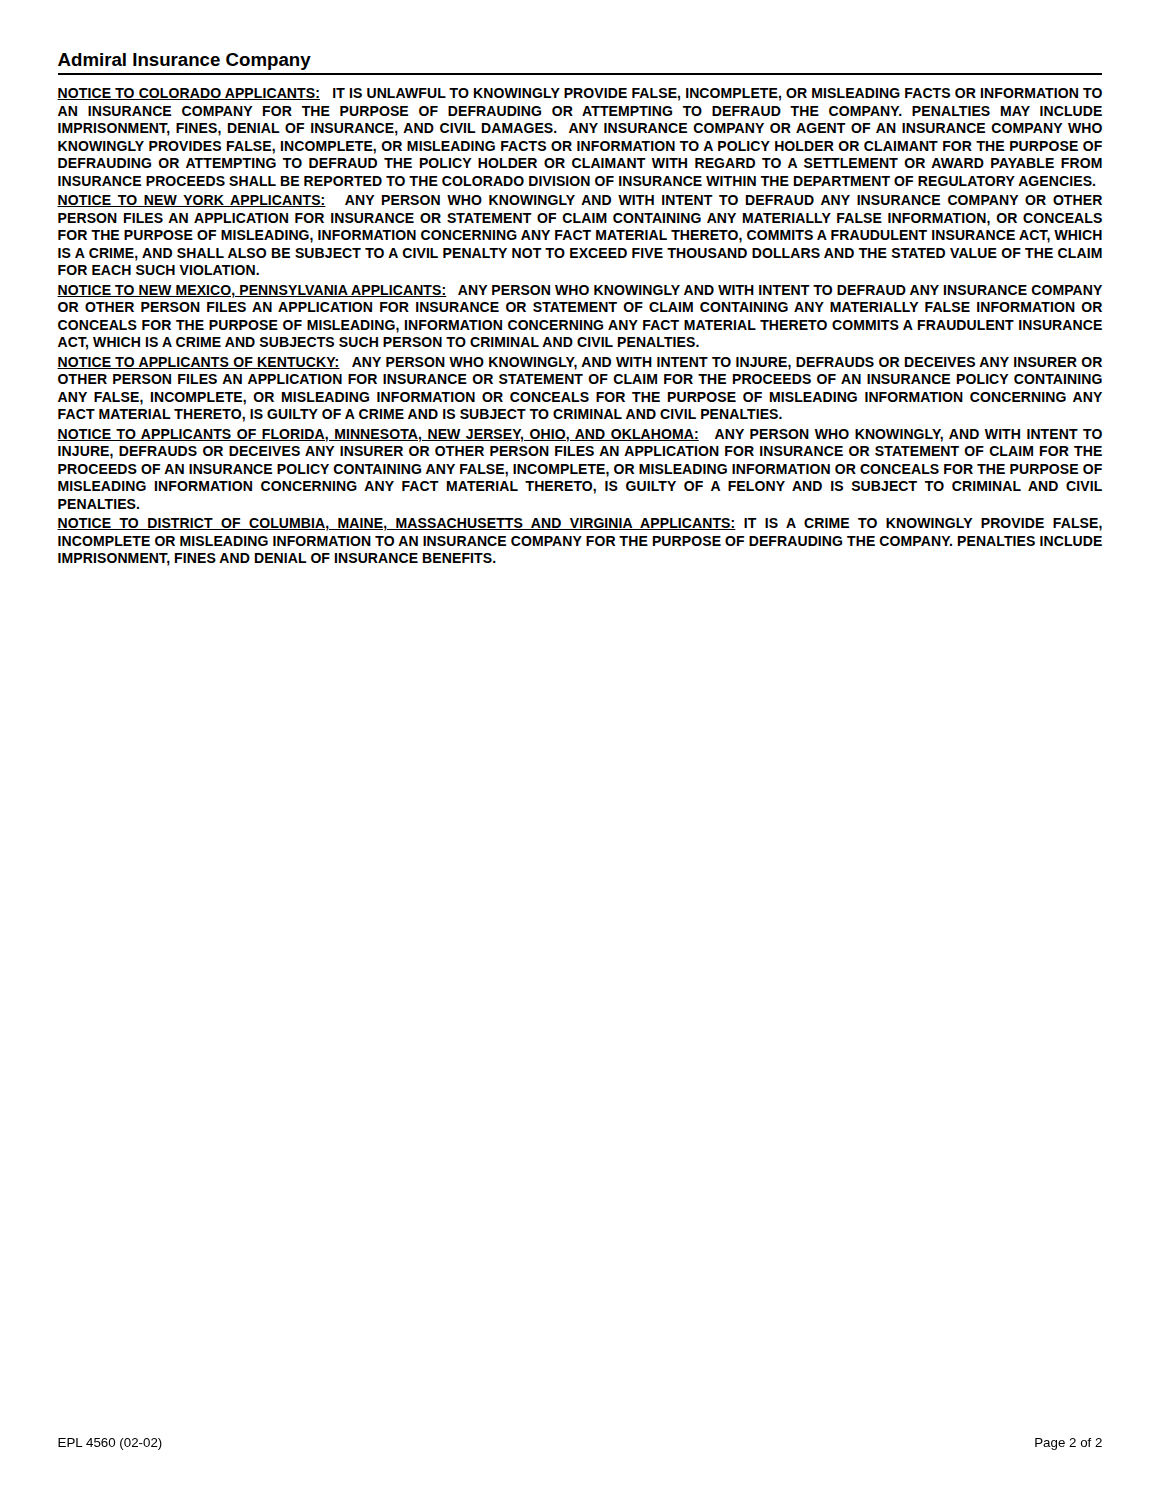Admiral Insurance Company
NOTICE TO COLORADO APPLICANTS: It is unlawful to knowingly provide false, incomplete, or misleading facts or information to an insurance company for the purpose of defrauding or attempting to defraud the company. Penalties may include imprisonment, fines, denial of insurance, and civil damages. Any insurance company or agent of an insurance company who knowingly provides false, incomplete, or misleading facts or information to a policy holder or claimant for the purpose of defrauding or attempting to defraud the policy holder or claimant with regard to a settlement or award payable from insurance proceeds shall be reported to the Colorado Division of Insurance within the Department of Regulatory Agencies.
NOTICE TO NEW YORK APPLICANTS: Any person who knowingly and with intent to defraud any insurance company or other person files an application for insurance or statement of claim containing any materially false information, or conceals for the purpose of misleading, information concerning any fact material thereto, commits a fraudulent insurance act, which is a crime, and shall also be subject to a civil penalty not to exceed five thousand dollars and the stated value of the claim for each such violation.
NOTICE TO NEW MEXICO, PENNSYLVANIA APPLICANTS: Any person who knowingly and with intent to defraud any insurance company or other person files an application for insurance or statement of claim containing any materially false information or conceals for the purpose of misleading, information concerning any fact material thereto commits a fraudulent insurance act, which is a crime and subjects such person to criminal and civil penalties.
NOTICE TO APPLICANTS OF KENTUCKY: Any person who knowingly, and with intent to injure, defrauds or deceives any insurer or other person files an application for insurance or statement of claim for the proceeds of an insurance policy containing any false, incomplete, or misleading information or conceals for the purpose of misleading information concerning any fact material thereto, is guilty of a crime and is subject to criminal and civil penalties.
NOTICE TO APPLICANTS OF FLORIDA, MINNESOTA, NEW JERSEY, OHIO, AND OKLAHOMA: Any person who knowingly, and with intent to injure, defrauds or deceives any insurer or other person files an application for insurance or statement of claim for the proceeds of an insurance policy containing any false, incomplete, or misleading information or conceals for the purpose of misleading information concerning any fact material thereto, is guilty of a felony and is subject to criminal and civil penalties.
NOTICE TO DISTRICT OF COLUMBIA, MAINE, MASSACHUSETTS AND VIRGINIA APPLICANTS: It is a crime to knowingly provide false, incomplete or misleading information to an insurance company for the purpose of defrauding the company. Penalties include imprisonment, fines and denial of insurance benefits.
EPL 4560 (02-02) Page 2 of 2